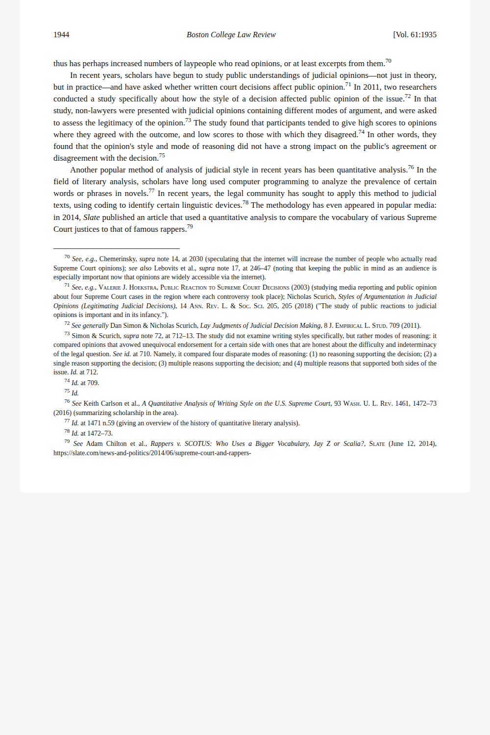1944 Boston College Law Review [Vol. 61:1935
thus has perhaps increased numbers of laypeople who read opinions, or at least excerpts from them.70
In recent years, scholars have begun to study public understandings of judicial opinions—not just in theory, but in practice—and have asked whether written court decisions affect public opinion.71 In 2011, two researchers conducted a study specifically about how the style of a decision affected public opinion of the issue.72 In that study, non-lawyers were presented with judicial opinions containing different modes of argument, and were asked to assess the legitimacy of the opinion.73 The study found that participants tended to give high scores to opinions where they agreed with the outcome, and low scores to those with which they disagreed.74 In other words, they found that the opinion's style and mode of reasoning did not have a strong impact on the public's agreement or disagreement with the decision.75
Another popular method of analysis of judicial style in recent years has been quantitative analysis.76 In the field of literary analysis, scholars have long used computer programming to analyze the prevalence of certain words or phrases in novels.77 In recent years, the legal community has sought to apply this method to judicial texts, using coding to identify certain linguistic devices.78 The methodology has even appeared in popular media: in 2014, Slate published an article that used a quantitative analysis to compare the vocabulary of various Supreme Court justices to that of famous rappers.79
70 See, e.g., Chemerinsky, supra note 14, at 2030 (speculating that the internet will increase the number of people who actually read Supreme Court opinions); see also Lebovits et al., supra note 17, at 246–47 (noting that keeping the public in mind as an audience is especially important now that opinions are widely accessible via the internet).
71 See, e.g., Valerie J. Hoekstra, Public Reaction to Supreme Court Decisions (2003) (studying media reporting and public opinion about four Supreme Court cases in the region where each controversy took place); Nicholas Scurich, Styles of Argumentation in Judicial Opinions (Legitimating Judicial Decisions), 14 Ann. Rev. L. & Soc. Sci. 205, 205 (2018) ("The study of public reactions to judicial opinions is important and in its infancy.").
72 See generally Dan Simon & Nicholas Scurich, Lay Judgments of Judicial Decision Making, 8 J. Empirical L. Stud. 709 (2011).
73 Simon & Scurich, supra note 72, at 712–13. The study did not examine writing styles specifically, but rather modes of reasoning: it compared opinions that avowed unequivocal endorsement for a certain side with ones that are honest about the difficulty and indeterminacy of the legal question. See id. at 710. Namely, it compared four disparate modes of reasoning: (1) no reasoning supporting the decision; (2) a single reason supporting the decision; (3) multiple reasons supporting the decision; and (4) multiple reasons that supported both sides of the issue. Id. at 712.
74 Id. at 709.
75 Id.
76 See Keith Carlson et al., A Quantitative Analysis of Writing Style on the U.S. Supreme Court, 93 Wash. U. L. Rev. 1461, 1472–73 (2016) (summarizing scholarship in the area).
77 Id. at 1471 n.59 (giving an overview of the history of quantitative literary analysis).
78 Id. at 1472–73.
79 See Adam Chilton et al., Rappers v. SCOTUS: Who Uses a Bigger Vocabulary, Jay Z or Scalia?, Slate (June 12, 2014), https://slate.com/news-and-politics/2014/06/supreme-court-and-rappers-